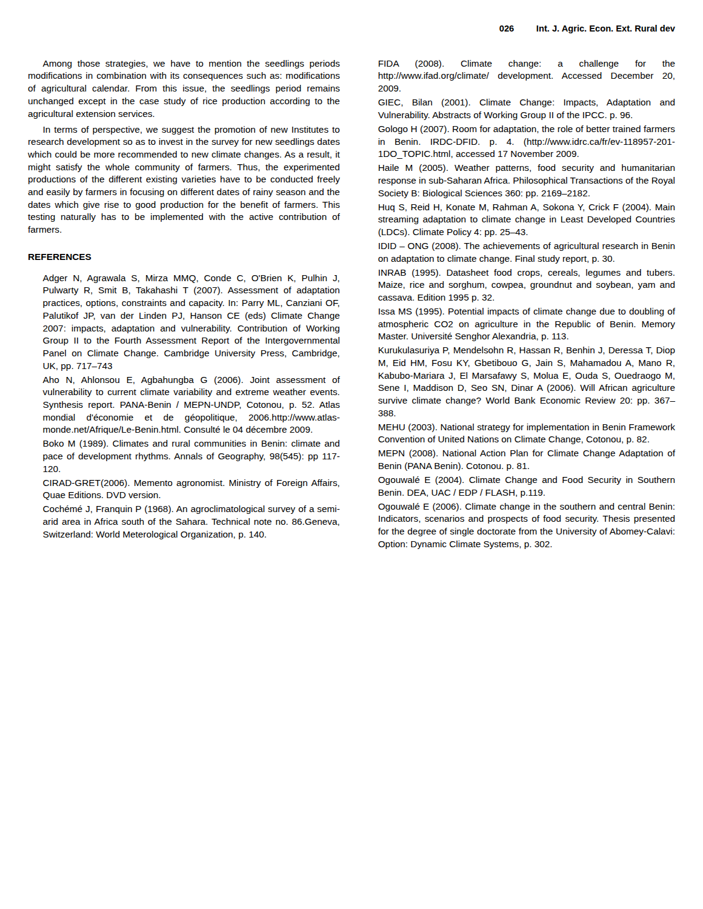026 Int. J. Agric. Econ. Ext. Rural dev
Among those strategies, we have to mention the seedlings periods modifications in combination with its consequences such as: modifications of agricultural calendar. From this issue, the seedlings period remains unchanged except in the case study of rice production according to the agricultural extension services.
In terms of perspective, we suggest the promotion of new Institutes to research development so as to invest in the survey for new seedlings dates which could be more recommended to new climate changes. As a result, it might satisfy the whole community of farmers. Thus, the experimented productions of the different existing varieties have to be conducted freely and easily by farmers in focusing on different dates of rainy season and the dates which give rise to good production for the benefit of farmers. This testing naturally has to be implemented with the active contribution of farmers.
REFERENCES
Adger N, Agrawala S, Mirza MMQ, Conde C, O'Brien K, Pulhin J, Pulwarty R, Smit B, Takahashi T (2007). Assessment of adaptation practices, options, constraints and capacity. In: Parry ML, Canziani OF, Palutikof JP, van der Linden PJ, Hanson CE (eds) Climate Change 2007: impacts, adaptation and vulnerability. Contribution of Working Group II to the Fourth Assessment Report of the Intergovernmental Panel on Climate Change. Cambridge University Press, Cambridge, UK, pp. 717–743
Aho N, Ahlonsou E, Agbahungba G (2006). Joint assessment of vulnerability to current climate variability and extreme weather events. Synthesis report. PANA-Benin / MEPN-UNDP, Cotonou, p. 52. Atlas mondial d'économie et de géopolitique, 2006.http://www.atlas-monde.net/Afrique/Le-Benin.html. Consulté le 04 décembre 2009.
Boko M (1989). Climates and rural communities in Benin: climate and pace of development rhythms. Annals of Geography, 98(545): pp 117-120.
CIRAD-GRET(2006). Memento agronomist. Ministry of Foreign Affairs, Quae Editions. DVD version.
Cochémé J, Franquin P (1968). An agroclimatological survey of a semi-arid area in Africa south of the Sahara. Technical note no. 86.Geneva, Switzerland: World Meterological Organization, p. 140.
FIDA (2008). Climate change: a challenge for the http://www.ifad.org/climate/ development. Accessed December 20, 2009.
GIEC, Bilan (2001). Climate Change: Impacts, Adaptation and Vulnerability. Abstracts of Working Group II of the IPCC. p. 96.
Gologo H (2007). Room for adaptation, the role of better trained farmers in Benin. IRDC-DFID. p. 4. (http://www.idrc.ca/fr/ev-118957-201-1DO_TOPIC.html, accessed 17 November 2009.
Haile M (2005). Weather patterns, food security and humanitarian response in sub-Saharan Africa. Philosophical Transactions of the Royal Society B: Biological Sciences 360: pp. 2169–2182.
Huq S, Reid H, Konate M, Rahman A, Sokona Y, Crick F (2004). Main streaming adaptation to climate change in Least Developed Countries (LDCs). Climate Policy 4: pp. 25–43.
IDID – ONG (2008). The achievements of agricultural research in Benin on adaptation to climate change. Final study report, p. 30.
INRAB (1995). Datasheet food crops, cereals, legumes and tubers. Maize, rice and sorghum, cowpea, groundnut and soybean, yam and cassava. Edition 1995 p. 32.
Issa MS (1995). Potential impacts of climate change due to doubling of atmospheric CO2 on agriculture in the Republic of Benin. Memory Master. Université Senghor Alexandria, p. 113.
Kurukulasuriya P, Mendelsohn R, Hassan R, Benhin J, Deressa T, Diop M, Eid HM, Fosu KY, Gbetibouo G, Jain S, Mahamadou A, Mano R, Kabubo-Mariara J, El Marsafawy S, Molua E, Ouda S, Ouedraogo M, Sene I, Maddison D, Seo SN, Dinar A (2006). Will African agriculture survive climate change? World Bank Economic Review 20: pp. 367–388.
MEHU (2003). National strategy for implementation in Benin Framework Convention of United Nations on Climate Change, Cotonou, p. 82.
MEPN (2008). National Action Plan for Climate Change Adaptation of Benin (PANA Benin). Cotonou. p. 81.
Ogouwalé E (2004). Climate Change and Food Security in Southern Benin. DEA, UAC / EDP / FLASH, p.119.
Ogouwalé E (2006). Climate change in the southern and central Benin: Indicators, scenarios and prospects of food security. Thesis presented for the degree of single doctorate from the University of Abomey-Calavi: Option: Dynamic Climate Systems, p. 302.